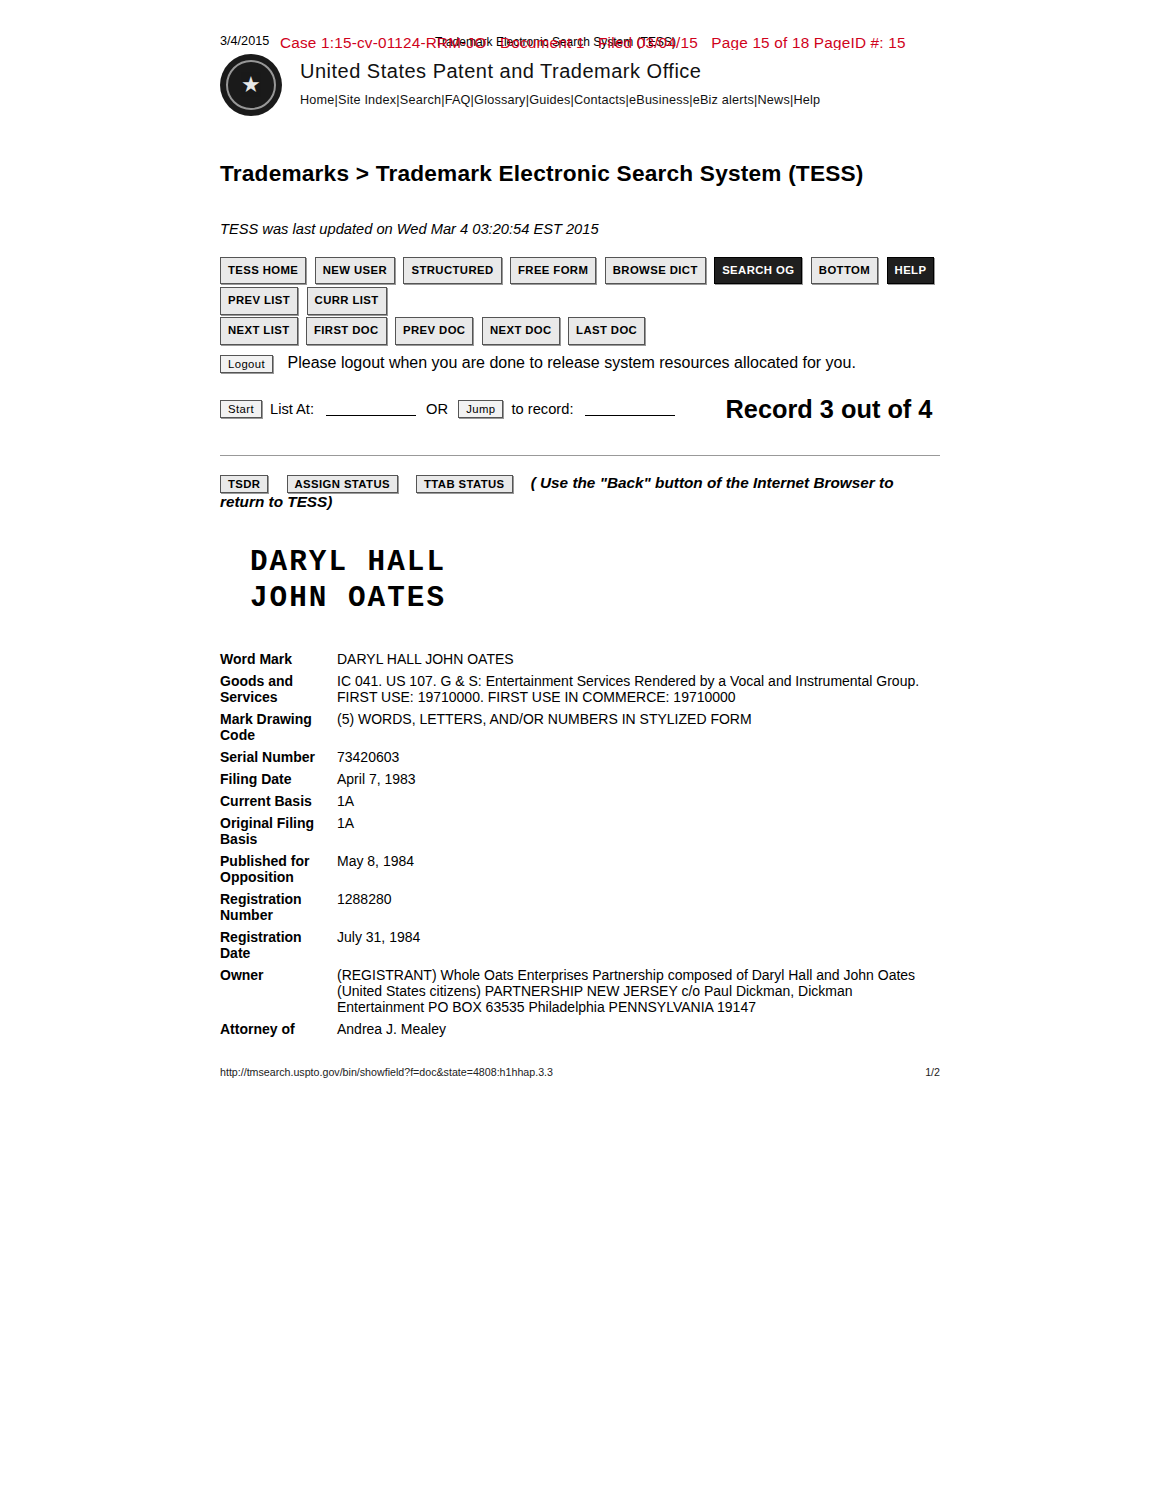3/4/2015 Trademark Electronic Search System (TESS) Case 1:15-cv-01124-RRM-JO Document 1 Filed 03/04/15 Page 15 of 18 PageID #: 15
★
United States Patent and Trademark Office
Home|Site Index|Search|FAQ|Glossary|Guides|Contacts|eBusiness|eBiz alerts|News|Help
Trademarks > Trademark Electronic Search System (TESS)
TESS was last updated on Wed Mar 4 03:20:54 EST 2015
TESS Home New User Structured Free Form Browse Dict Search OG Bottom Help Prev List Curr List
Next List First Doc Prev Doc Next Doc Last Doc
Logout Please logout when you are done to release system resources allocated for you.
Start List At: OR Jump to record: Record 3 out of 4
TSDR Assign Status TTAB Status ( Use the "Back" button of the Internet Browser to return to TESS)
DARYL HALL
JOHN OATES
| Word Mark | DARYL HALL JOHN OATES |
| Goods and Services | IC 041. US 107. G & S: Entertainment Services Rendered by a Vocal and Instrumental Group. FIRST USE: 19710000. FIRST USE IN COMMERCE: 19710000 |
| Mark Drawing Code | (5) WORDS, LETTERS, AND/OR NUMBERS IN STYLIZED FORM |
| Serial Number | 73420603 |
| Filing Date | April 7, 1983 |
| Current Basis | 1A |
| Original Filing Basis | 1A |
| Published for Opposition | May 8, 1984 |
| Registration Number | 1288280 |
| Registration Date | July 31, 1984 |
| Owner | (REGISTRANT) Whole Oats Enterprises Partnership composed of Daryl Hall and John Oates (United States citizens) PARTNERSHIP NEW JERSEY c/o Paul Dickman, Dickman Entertainment PO BOX 63535 Philadelphia PENNSYLVANIA 19147 |
| Attorney of | Andrea J. Mealey |
http://tmsearch.uspto.gov/bin/showfield?f=doc&state=4808:h1hhap.3.3 1/2